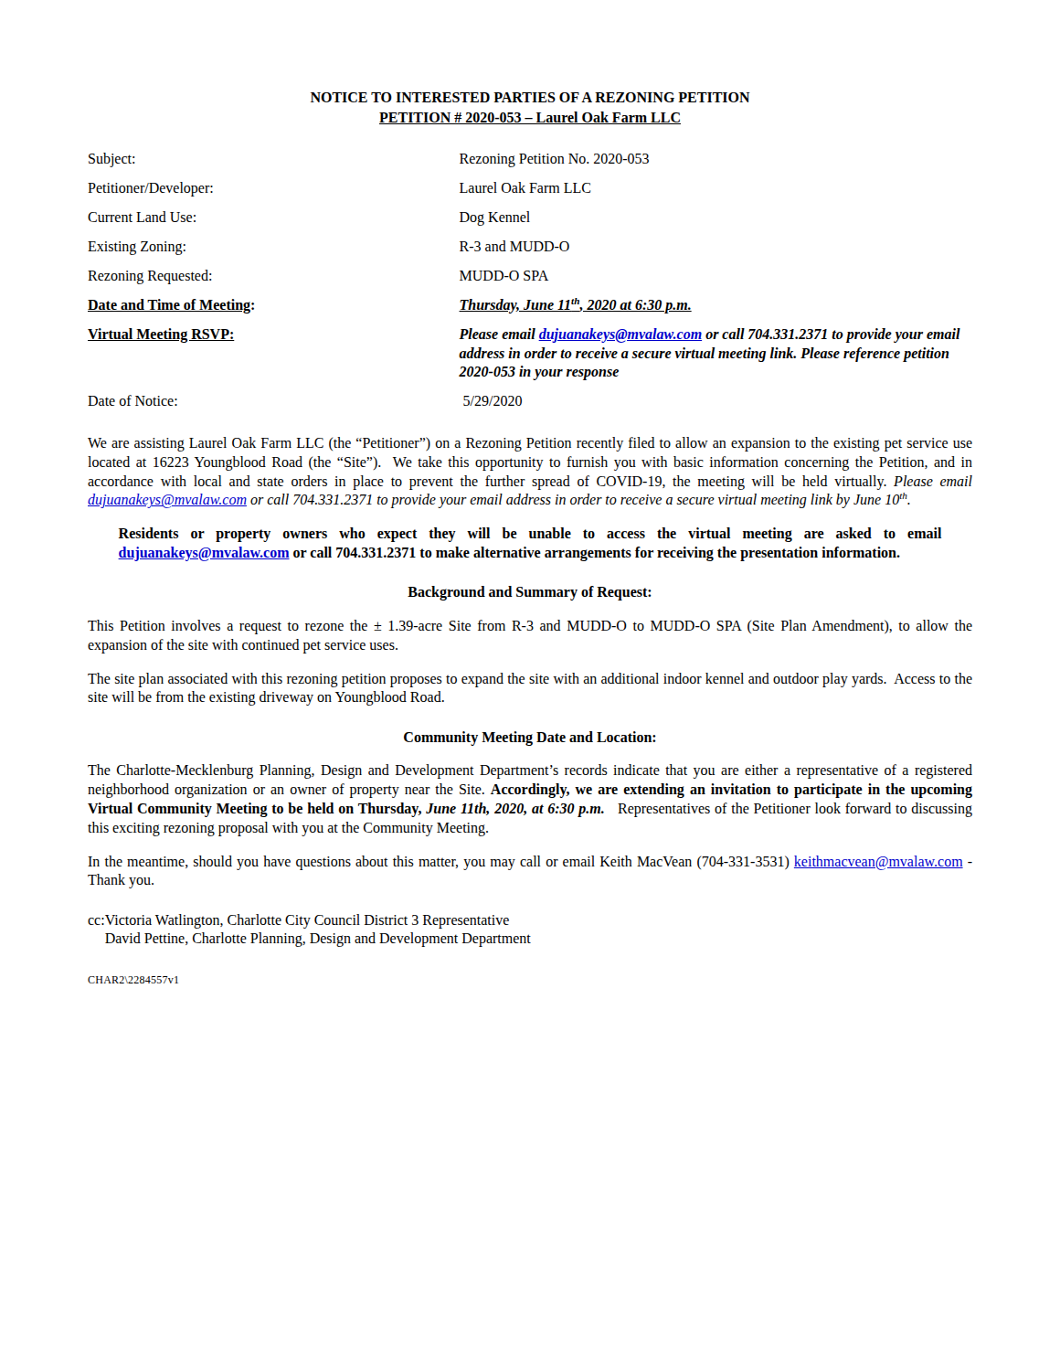NOTICE TO INTERESTED PARTIES OF A REZONING PETITION PETITION # 2020-053 – Laurel Oak Farm LLC
| Subject: | Rezoning Petition No. 2020-053 |
| Petitioner/Developer: | Laurel Oak Farm LLC |
| Current Land Use: | Dog Kennel |
| Existing Zoning: | R-3 and MUDD-O |
| Rezoning Requested: | MUDD-O SPA |
| Date and Time of Meeting : | Thursday, June 11 th , 2020 at 6:30 p.m. |
| Virtual Meeting RSVP: | Please email dujuanakeys@mvalaw.com or call 704.331.2371 to provide your email address in order to receive a secure virtual meeting link. Please reference petition 2020-053 in your response |
| Date of Notice: | 5/29/2020 |
We are assisting Laurel Oak Farm LLC (the “Petitioner”) on a Rezoning Petition recently filed to allow an expansion to the existing pet service use located at 16223 Youngblood Road (the “Site”). We take this opportunity to furnish you with basic information concerning the Petition, and in accordance with local and state orders in place to prevent the further spread of COVID-19, the meeting will be held virtually. Please email dujuanakeys@mvalaw.com or call 704.331.2371 to provide your email address in order to receive a secure virtual meeting link by June 10th.
Residents or property owners who expect they will be unable to access the virtual meeting are asked to email dujuanakeys@mvalaw.com or call 704.331.2371 to make alternative arrangements for receiving the presentation information.
Background and Summary of Request:
This Petition involves a request to rezone the ± 1.39-acre Site from R-3 and MUDD-O to MUDD-O SPA (Site Plan Amendment), to allow the expansion of the site with continued pet service uses.
The site plan associated with this rezoning petition proposes to expand the site with an additional indoor kennel and outdoor play yards. Access to the site will be from the existing driveway on Youngblood Road.
Community Meeting Date and Location:
The Charlotte-Mecklenburg Planning, Design and Development Department’s records indicate that you are either a representative of a registered neighborhood organization or an owner of property near the Site. Accordingly, we are extending an invitation to participate in the upcoming Virtual Community Meeting to be held on Thursday, June 11th, 2020, at 6:30 p.m. Representatives of the Petitioner look forward to discussing this exciting rezoning proposal with you at the Community Meeting.
In the meantime, should you have questions about this matter, you may call or email Keith MacVean (704-331-3531) keithmacvean@mvalaw.com - Thank you.
| cc: | Victoria Watlington, Charlotte City Council District 3 Representative David Pettine, Charlotte Planning, Design and Development Department |
CHAR2\2284557v1